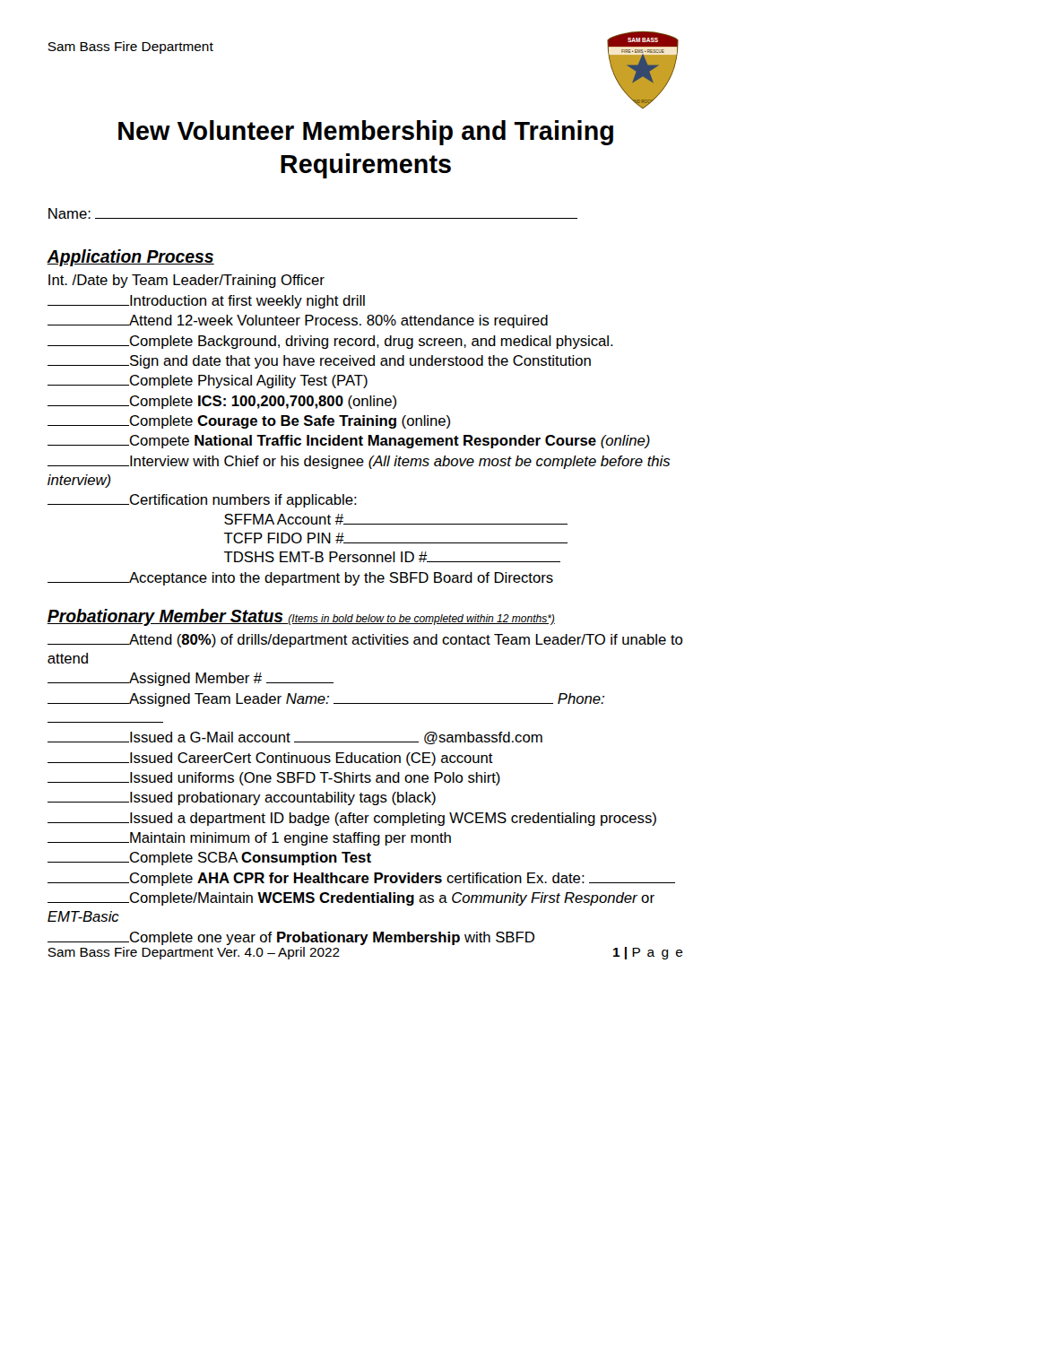Sam Bass Fire Department
SAM BASS FIRE • EMS • RESCUE ROUND ROCK, TX
New Volunteer Membership and Training Requirements
Name:
Application Process
Int. /Date by Team Leader/Training Officer
Introduction at first weekly night drill
Attend 12-week Volunteer Process. 80% attendance is required
Complete Background, driving record, drug screen, and medical physical.
Sign and date that you have received and understood the Constitution
Complete Physical Agility Test (PAT)
Complete ICS: 100,200,700,800 (online)
Complete Courage to Be Safe Training (online)
Compete National Traffic Incident Management Responder Course (online)
Interview with Chief or his designee (All items above most be complete before this interview)
Certification numbers if applicable:
SFFMA Account #
TCFP FIDO PIN #
TDSHS EMT-B Personnel ID #
Acceptance into the department by the SBFD Board of Directors
Probationary Member Status (Items in bold below to be completed within 12 months*)
Attend (80%) of drills/department activities and contact Team Leader/TO if unable to attend
Assigned Member #
Assigned Team Leader Name: Phone:
Issued a G-Mail account @sambassfd.com
Issued CareerCert Continuous Education (CE) account
Issued uniforms (One SBFD T-Shirts and one Polo shirt)
Issued probationary accountability tags (black)
Issued a department ID badge (after completing WCEMS credentialing process)
Maintain minimum of 1 engine staffing per month
Complete SCBA Consumption Test
Complete AHA CPR for Healthcare Providers certification Ex. date:
Complete/Maintain WCEMS Credentialing as a Community First Responder or EMT-Basic
Complete one year of Probationary Membership with SBFD
Sam Bass Fire Department Ver. 4.0 – April 2022
1 | P a g e